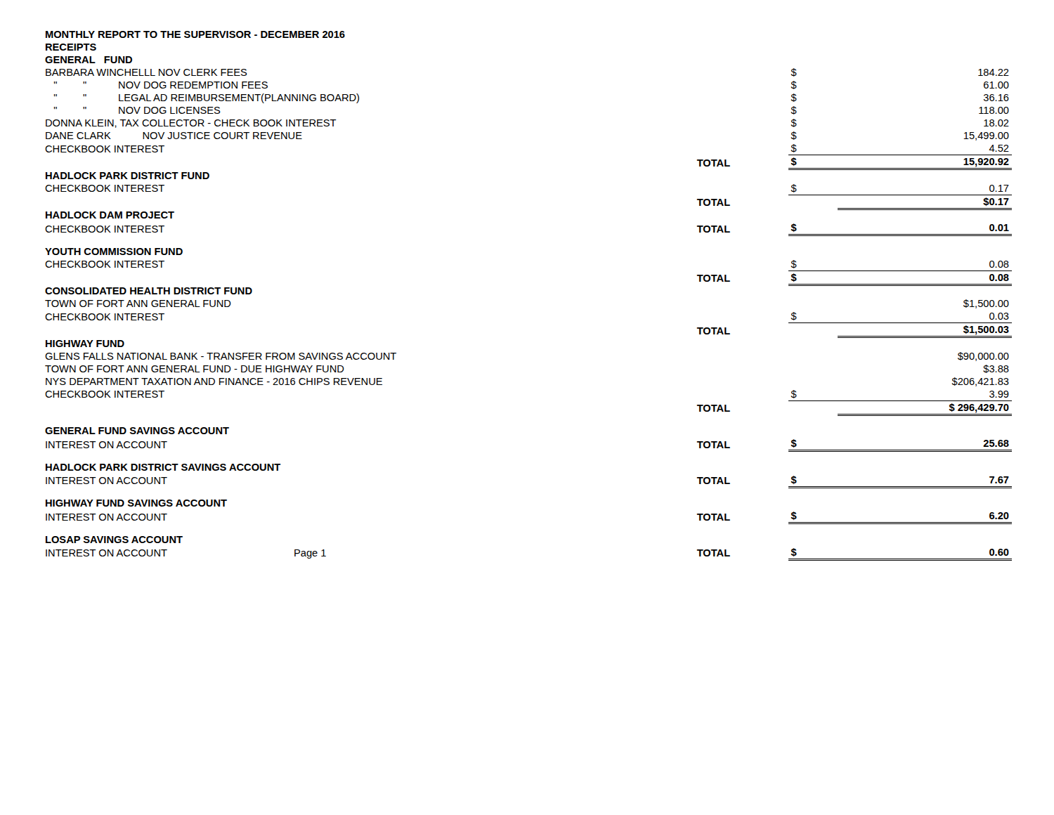| MONTHLY REPORT TO THE SUPERVISOR - DECEMBER 2016 | | | |
| RECEIPTS | | | |
| GENERAL FUND | | | |
| BARBARA WINCHELLL NOV CLERK FEES | | $ | 184.22 |
| " " NOV DOG REDEMPTION FEES | | $ | 61.00 |
| " " LEGAL AD REIMBURSEMENT(PLANNING BOARD) | | $ | 36.16 |
| " " NOV DOG LICENSES | | $ | 118.00 |
| DONNA KLEIN, TAX COLLECTOR - CHECK BOOK INTEREST | | $ | 18.02 |
| DANE CLARK NOV JUSTICE COURT REVENUE | | $ | 15,499.00 |
| CHECKBOOK INTEREST | | $ | 4.52 |
| | TOTAL | $ | 15,920.92 |
| HADLOCK PARK DISTRICT FUND | | | |
| CHECKBOOK INTEREST | | $ | 0.17 |
| | TOTAL | | $0.17 |
| HADLOCK DAM PROJECT | | | |
| CHECKBOOK INTEREST | TOTAL | $ | 0.01 |
| YOUTH COMMISSION FUND | | | |
| CHECKBOOK INTEREST | | $ | 0.08 |
| | TOTAL | $ | 0.08 |
| CONSOLIDATED HEALTH DISTRICT FUND | | | |
| TOWN OF FORT ANN GENERAL FUND | | | $1,500.00 |
| CHECKBOOK INTEREST | | $ | 0.03 |
| | TOTAL | | $1,500.03 |
| HIGHWAY FUND | | | |
| GLENS FALLS NATIONAL BANK - TRANSFER FROM SAVINGS ACCOUNT | | | $90,000.00 |
| TOWN OF FORT ANN GENERAL FUND - DUE HIGHWAY FUND | | | $3.88 |
| NYS DEPARTMENT TAXATION AND FINANCE - 2016 CHIPS REVENUE | | | $206,421.83 |
| CHECKBOOK INTEREST | | $ | 3.99 |
| | TOTAL | | $ 296,429.70 |
| GENERAL FUND SAVINGS ACCOUNT | | | |
| INTEREST ON ACCOUNT | TOTAL | $ | 25.68 |
| HADLOCK PARK DISTRICT SAVINGS ACCOUNT | | | |
| INTEREST ON ACCOUNT | TOTAL | $ | 7.67 |
| HIGHWAY FUND SAVINGS ACCOUNT | | | |
| INTEREST ON ACCOUNT | TOTAL | $ | 6.20 |
| LOSAP SAVINGS ACCOUNT | | | |
| INTEREST ON ACCOUNT Page 1 | TOTAL | $ | 0.60 |